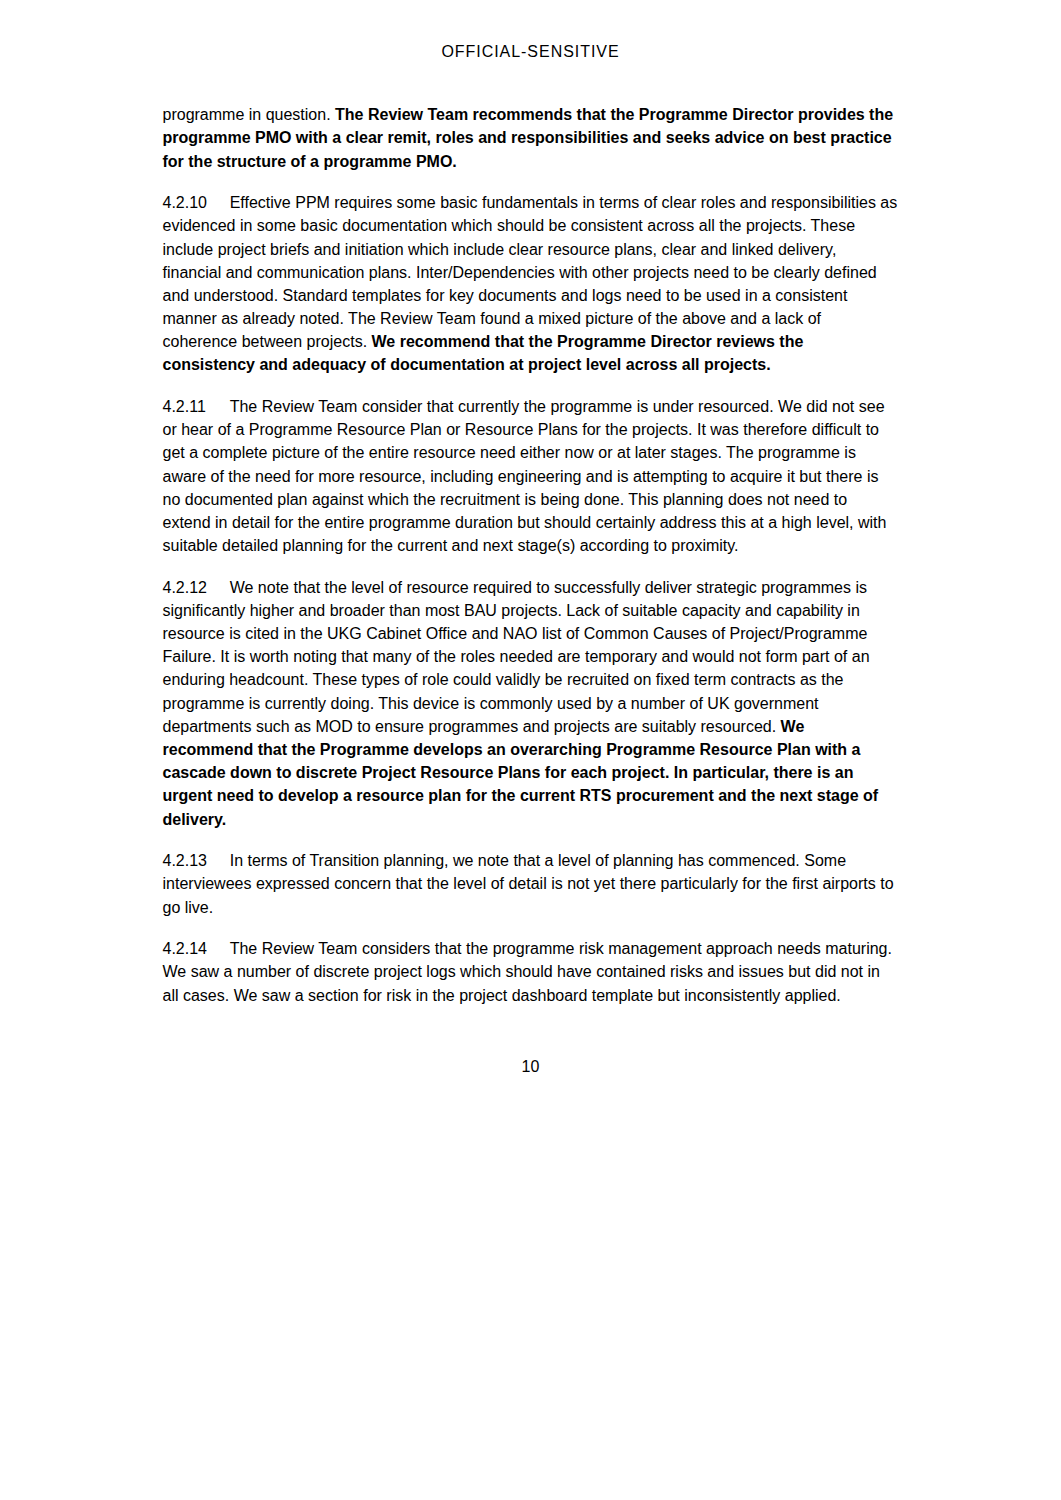OFFICIAL-SENSITIVE
programme in question. The Review Team recommends that the Programme Director provides the programme PMO with a clear remit, roles and responsibilities and seeks advice on best practice for the structure of a programme PMO.
4.2.10 Effective PPM requires some basic fundamentals in terms of clear roles and responsibilities as evidenced in some basic documentation which should be consistent across all the projects. These include project briefs and initiation which include clear resource plans, clear and linked delivery, financial and communication plans. Inter/Dependencies with other projects need to be clearly defined and understood. Standard templates for key documents and logs need to be used in a consistent manner as already noted. The Review Team found a mixed picture of the above and a lack of coherence between projects. We recommend that the Programme Director reviews the consistency and adequacy of documentation at project level across all projects.
4.2.11 The Review Team consider that currently the programme is under resourced. We did not see or hear of a Programme Resource Plan or Resource Plans for the projects. It was therefore difficult to get a complete picture of the entire resource need either now or at later stages. The programme is aware of the need for more resource, including engineering and is attempting to acquire it but there is no documented plan against which the recruitment is being done. This planning does not need to extend in detail for the entire programme duration but should certainly address this at a high level, with suitable detailed planning for the current and next stage(s) according to proximity.
4.2.12 We note that the level of resource required to successfully deliver strategic programmes is significantly higher and broader than most BAU projects. Lack of suitable capacity and capability in resource is cited in the UKG Cabinet Office and NAO list of Common Causes of Project/Programme Failure. It is worth noting that many of the roles needed are temporary and would not form part of an enduring headcount. These types of role could validly be recruited on fixed term contracts as the programme is currently doing. This device is commonly used by a number of UK government departments such as MOD to ensure programmes and projects are suitably resourced. We recommend that the Programme develops an overarching Programme Resource Plan with a cascade down to discrete Project Resource Plans for each project. In particular, there is an urgent need to develop a resource plan for the current RTS procurement and the next stage of delivery.
4.2.13 In terms of Transition planning, we note that a level of planning has commenced. Some interviewees expressed concern that the level of detail is not yet there particularly for the first airports to go live.
4.2.14 The Review Team considers that the programme risk management approach needs maturing. We saw a number of discrete project logs which should have contained risks and issues but did not in all cases. We saw a section for risk in the project dashboard template but inconsistently applied.
10